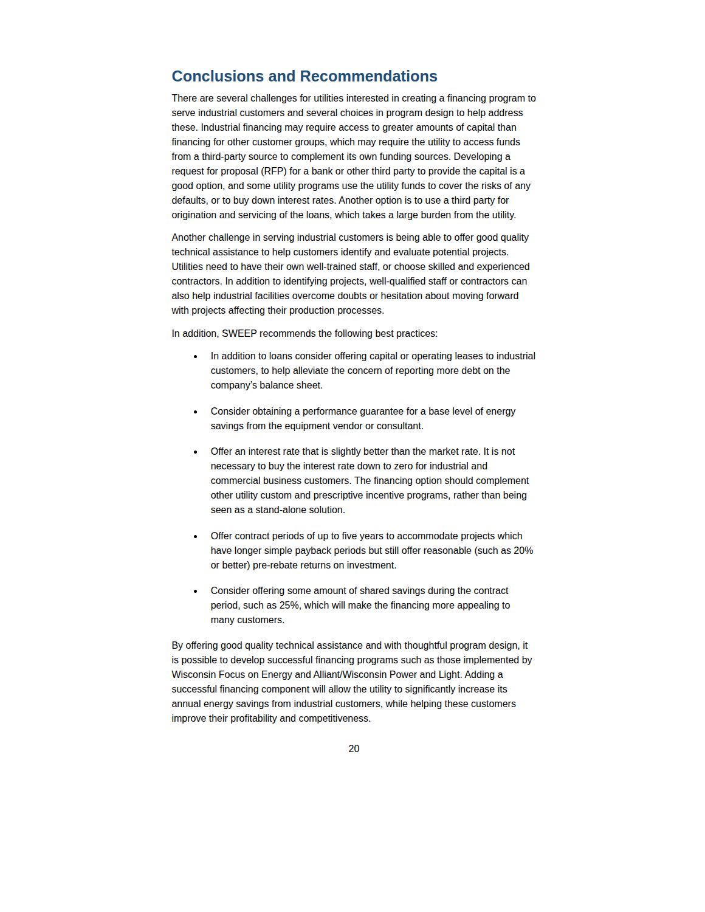Conclusions and Recommendations
There are several challenges for utilities interested in creating a financing program to serve industrial customers and several choices in program design to help address these. Industrial financing may require access to greater amounts of capital than financing for other customer groups, which may require the utility to access funds from a third-party source to complement its own funding sources. Developing a request for proposal (RFP) for a bank or other third party to provide the capital is a good option, and some utility programs use the utility funds to cover the risks of any defaults, or to buy down interest rates. Another option is to use a third party for origination and servicing of the loans, which takes a large burden from the utility.
Another challenge in serving industrial customers is being able to offer good quality technical assistance to help customers identify and evaluate potential projects. Utilities need to have their own well-trained staff, or choose skilled and experienced contractors. In addition to identifying projects, well-qualified staff or contractors can also help industrial facilities overcome doubts or hesitation about moving forward with projects affecting their production processes.
In addition, SWEEP recommends the following best practices:
In addition to loans consider offering capital or operating leases to industrial customers, to help alleviate the concern of reporting more debt on the company’s balance sheet.
Consider obtaining a performance guarantee for a base level of energy savings from the equipment vendor or consultant.
Offer an interest rate that is slightly better than the market rate. It is not necessary to buy the interest rate down to zero for industrial and commercial business customers. The financing option should complement other utility custom and prescriptive incentive programs, rather than being seen as a stand-alone solution.
Offer contract periods of up to five years to accommodate projects which have longer simple payback periods but still offer reasonable (such as 20% or better) pre-rebate returns on investment.
Consider offering some amount of shared savings during the contract period, such as 25%, which will make the financing more appealing to many customers.
By offering good quality technical assistance and with thoughtful program design, it is possible to develop successful financing programs such as those implemented by Wisconsin Focus on Energy and Alliant/Wisconsin Power and Light. Adding a successful financing component will allow the utility to significantly increase its annual energy savings from industrial customers, while helping these customers improve their profitability and competitiveness.
20